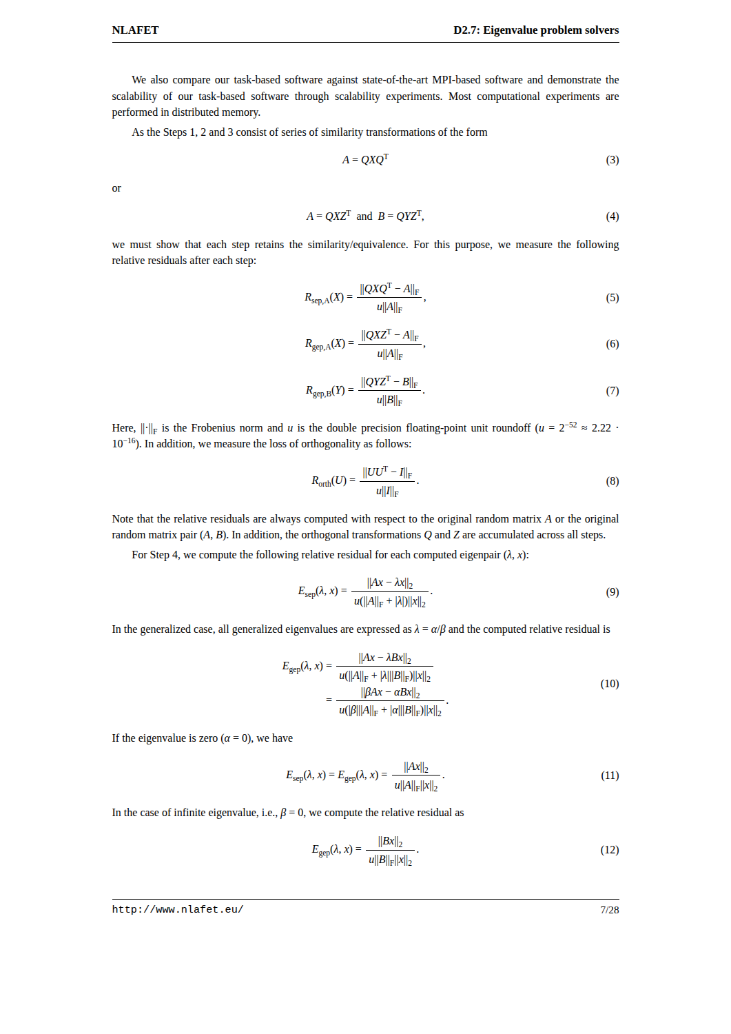NLAFET D2.7: Eigenvalue problem solvers
We also compare our task-based software against state-of-the-art MPI-based software and demonstrate the scalability of our task-based software through scalability experiments. Most computational experiments are performed in distributed memory.
As the Steps 1, 2 and 3 consist of series of similarity transformations of the form
A = QXQT (3)
or
A = QXZT and B = QYZT, (4)
we must show that each step retains the similarity/equivalence. For this purpose, we measure the following relative residuals after each step:
Rsep,A(X) = ||QXQT − A||F u||A||F , (5)
Rgep,A(X) = ||QXZT − A||F u||A||F , (6)
Rgep,B(Y) = ||QYZT − B||F u||B||F . (7)
Here, ||·||F is the Frobenius norm and u is the double precision floating-point unit roundoff (u = 2−52 ≈ 2.22 · 10−16). In addition, we measure the loss of orthogonality as follows:
Rorth(U) = ||UUT − I||F u||I||F . (8)
Note that the relative residuals are always computed with respect to the original random matrix A or the original random matrix pair (A, B). In addition, the orthogonal transformations Q and Z are accumulated across all steps.
For Step 4, we compute the following relative residual for each computed eigenpair (λ, x):
Esep(λ, x) = ||Ax − λx||2 u(||A||F + |λ|)||x||2 . (9)
In the generalized case, all generalized eigenvalues are expressed as λ = α/β and the computed relative residual is
Egep(λ, x) = ||Ax − λBx||2 u(||A||F + |λ|||B||F)||x||2 Egep(λ, x) = ||βAx − αBx||2 u(|β|||A||F + |α|||B||F)||x||2 . (10)
If the eigenvalue is zero (α = 0), we have
Esep(λ, x) = Egep(λ, x) = ||Ax||2 u||A||F||x||2 . (11)
In the case of infinite eigenvalue, i.e., β = 0, we compute the relative residual as
Egep(λ, x) = ||Bx||2 u||B||F||x||2 . (12)
http://www.nlafet.eu/ 7/28